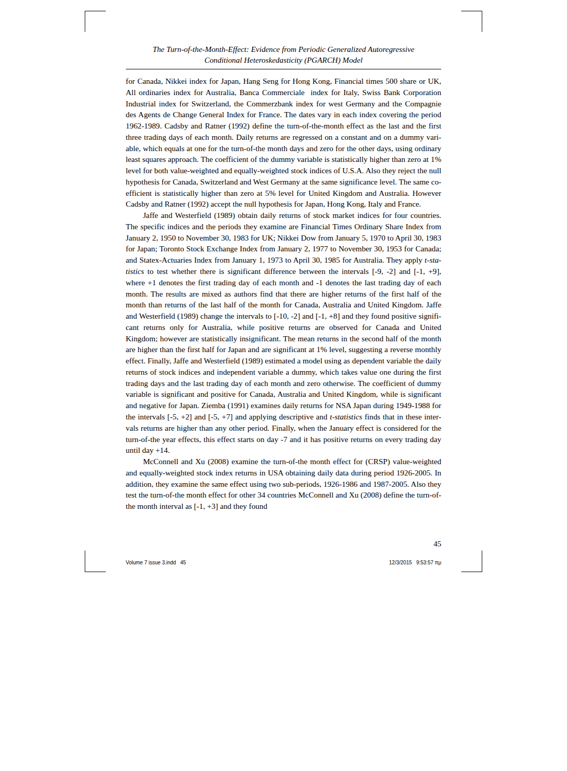The Turn-of-the-Month-Effect: Evidence from Periodic Generalized Autoregressive
Conditional Heteroskedasticity (PGARCH) Model
for Canada, Nikkei index for Japan, Hang Seng for Hong Kong, Financial times 500 share or UK, All ordinaries index for Australia, Banca Commerciale index for Italy, Swiss Bank Corporation Industrial index for Switzerland, the Commerzbank index for west Germany and the Compagnie des Agents de Change General Index for France. The dates vary in each index covering the period 1962-1989. Cadsby and Ratner (1992) define the turn-of-the-month effect as the last and the first three trading days of each month. Daily returns are regressed on a constant and on a dummy variable, which equals at one for the turn-of-the month days and zero for the other days, using ordinary least squares approach. The coefficient of the dummy variable is statistically higher than zero at 1% level for both value-weighted and equally-weighted stock indices of U.S.A. Also they reject the null hypothesis for Canada, Switzerland and West Germany at the same significance level. The same coefficient is statistically higher than zero at 5% level for United Kingdom and Australia. However Cadsby and Ratner (1992) accept the null hypothesis for Japan, Hong Kong, Italy and France.
Jaffe and Westerfield (1989) obtain daily returns of stock market indices for four countries. The specific indices and the periods they examine are Financial Times Ordinary Share Index from January 2, 1950 to November 30, 1983 for UK; Nikkei Dow from January 5, 1970 to April 30, 1983 for Japan; Toronto Stock Exchange Index from January 2, 1977 to November 30, 1953 for Canada; and Statex-Actuaries Index from January 1, 1973 to April 30, 1985 for Australia. They apply t-statistics to test whether there is significant difference between the intervals [-9, -2] and [-1, +9], where +1 denotes the first trading day of each month and -1 denotes the last trading day of each month. The results are mixed as authors find that there are higher returns of the first half of the month than returns of the last half of the month for Canada, Australia and United Kingdom. Jaffe and Westerfield (1989) change the intervals to [-10, -2] and [-1, +8] and they found positive significant returns only for Australia, while positive returns are observed for Canada and United Kingdom; however are statistically insignificant. The mean returns in the second half of the month are higher than the first half for Japan and are significant at 1% level, suggesting a reverse monthly effect. Finally, Jaffe and Westerfield (1989) estimated a model using as dependent variable the daily returns of stock indices and independent variable a dummy, which takes value one during the first trading days and the last trading day of each month and zero otherwise. The coefficient of dummy variable is significant and positive for Canada, Australia and United Kingdom, while is significant and negative for Japan. Ziemba (1991) examines daily returns for NSA Japan during 1949-1988 for the intervals [-5, +2] and [-5, +7] and applying descriptive and t-statistics finds that in these intervals returns are higher than any other period. Finally, when the January effect is considered for the turn-of-the year effects, this effect starts on day -7 and it has positive returns on every trading day until day +14.
McConnell and Xu (2008) examine the turn-of-the month effect for (CRSP) value-weighted and equally-weighted stock index returns in USA obtaining daily data during period 1926-2005. In addition, they examine the same effect using two sub-periods, 1926-1986 and 1987-2005. Also they test the turn-of-the month effect for other 34 countries McConnell and Xu (2008) define the turn-of-the month interval as [-1, +3] and they found
45
Volume 7 issue 3.indd 45 12/3/2015 9:53:57 πμ